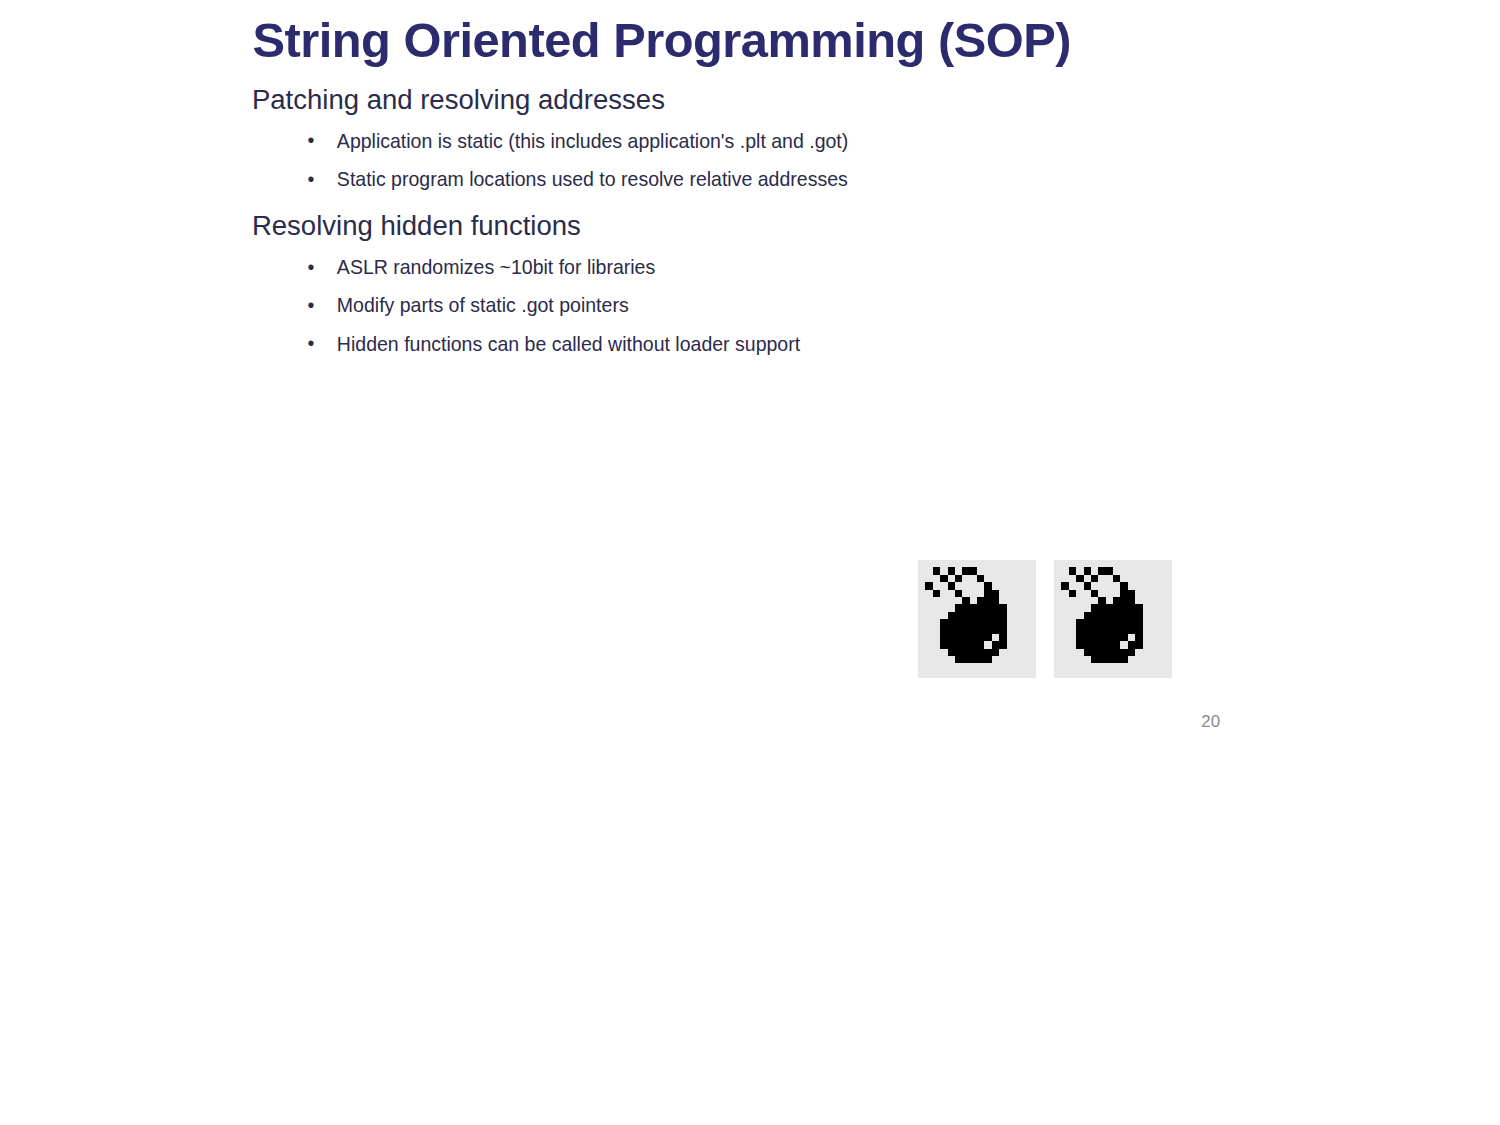String Oriented Programming (SOP)
Patching and resolving addresses
Application is static (this includes application's .plt and .got)
Static program locations used to resolve relative addresses
Resolving hidden functions
ASLR randomizes ~10bit for libraries
Modify parts of static .got pointers
Hidden functions can be called without loader support
20